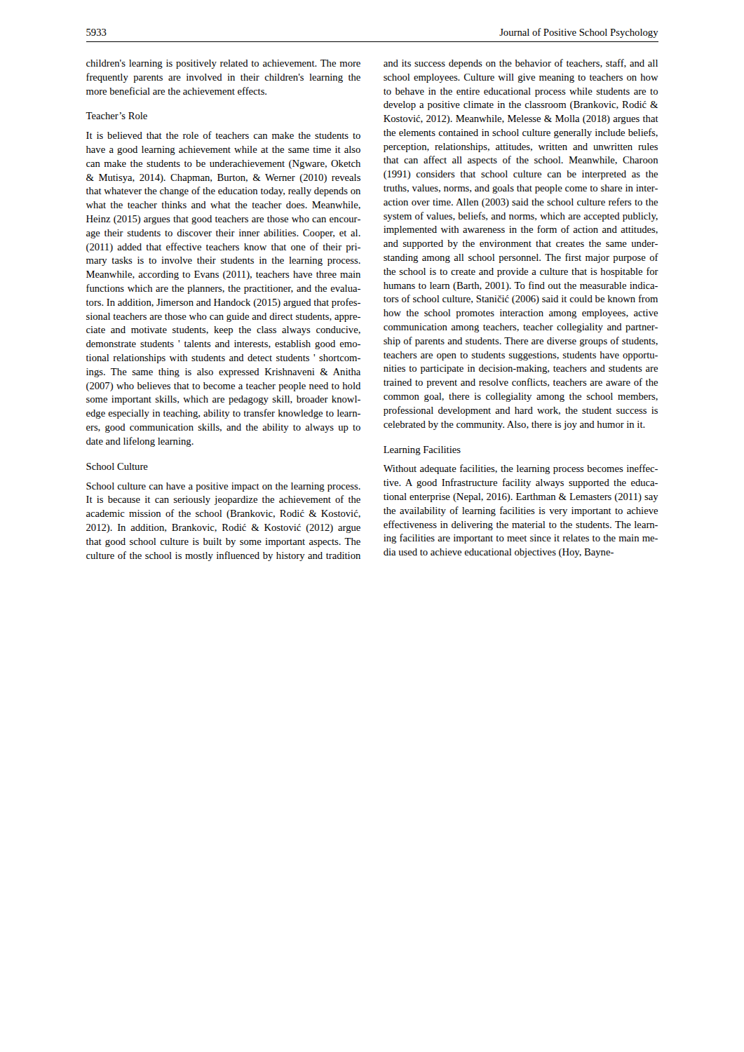5933 Journal of Positive School Psychology
children's learning is positively related to achievement. The more frequently parents are involved in their children's learning the more beneficial are the achievement effects.
Teacher’s Role
It is believed that the role of teachers can make the students to have a good learning achievement while at the same time it also can make the students to be underachievement (Ngware, Oketch & Mutisya, 2014). Chapman, Burton, & Werner (2010) reveals that whatever the change of the education today, really depends on what the teacher thinks and what the teacher does. Meanwhile, Heinz (2015) argues that good teachers are those who can encourage their students to discover their inner abilities. Cooper, et al. (2011) added that effective teachers know that one of their primary tasks is to involve their students in the learning process. Meanwhile, according to Evans (2011), teachers have three main functions which are the planners, the practitioner, and the evaluators. In addition, Jimerson and Handock (2015) argued that professional teachers are those who can guide and direct students, appreciate and motivate students, keep the class always conducive, demonstrate students ' talents and interests, establish good emotional relationships with students and detect students ' shortcomings. The same thing is also expressed Krishnaveni & Anitha (2007) who believes that to become a teacher people need to hold some important skills, which are pedagogy skill, broader knowledge especially in teaching, ability to transfer knowledge to learners, good communication skills, and the ability to always up to date and lifelong learning.
School Culture
School culture can have a positive impact on the learning process. It is because it can seriously jeopardize the achievement of the academic mission of the school (Brankovic, Rodić & Kostović, 2012). In addition, Brankovic, Rodić & Kostović (2012) argue that good school culture is built by some important aspects. The culture of the school is mostly influenced by history and tradition and its success depends on the behavior of teachers, staff, and all school employees. Culture will give meaning to teachers on how to behave in the entire educational process while students are to develop a positive climate in the classroom (Brankovic, Rodić & Kostović, 2012). Meanwhile, Melesse & Molla (2018) argues that the elements contained in school culture generally include beliefs, perception, relationships, attitudes, written and unwritten rules that can affect all aspects of the school. Meanwhile, Charoon (1991) considers that school culture can be interpreted as the truths, values, norms, and goals that people come to share in interaction over time. Allen (2003) said the school culture refers to the system of values, beliefs, and norms, which are accepted publicly, implemented with awareness in the form of action and attitudes, and supported by the environment that creates the same understanding among all school personnel. The first major purpose of the school is to create and provide a culture that is hospitable for humans to learn (Barth, 2001). To find out the measurable indicators of school culture, Staničić (2006) said it could be known from how the school promotes interaction among employees, active communication among teachers, teacher collegiality and partnership of parents and students. There are diverse groups of students, teachers are open to students suggestions, students have opportunities to participate in decision-making, teachers and students are trained to prevent and resolve conflicts, teachers are aware of the common goal, there is collegiality among the school members, professional development and hard work, the student success is celebrated by the community. Also, there is joy and humor in it.
Learning Facilities
Without adequate facilities, the learning process becomes ineffective. A good Infrastructure facility always supported the educational enterprise (Nepal, 2016). Earthman & Lemasters (2011) say the availability of learning facilities is very important to achieve effectiveness in delivering the material to the students. The learning facilities are important to meet since it relates to the main media used to achieve educational objectives (Hoy, Bayne-